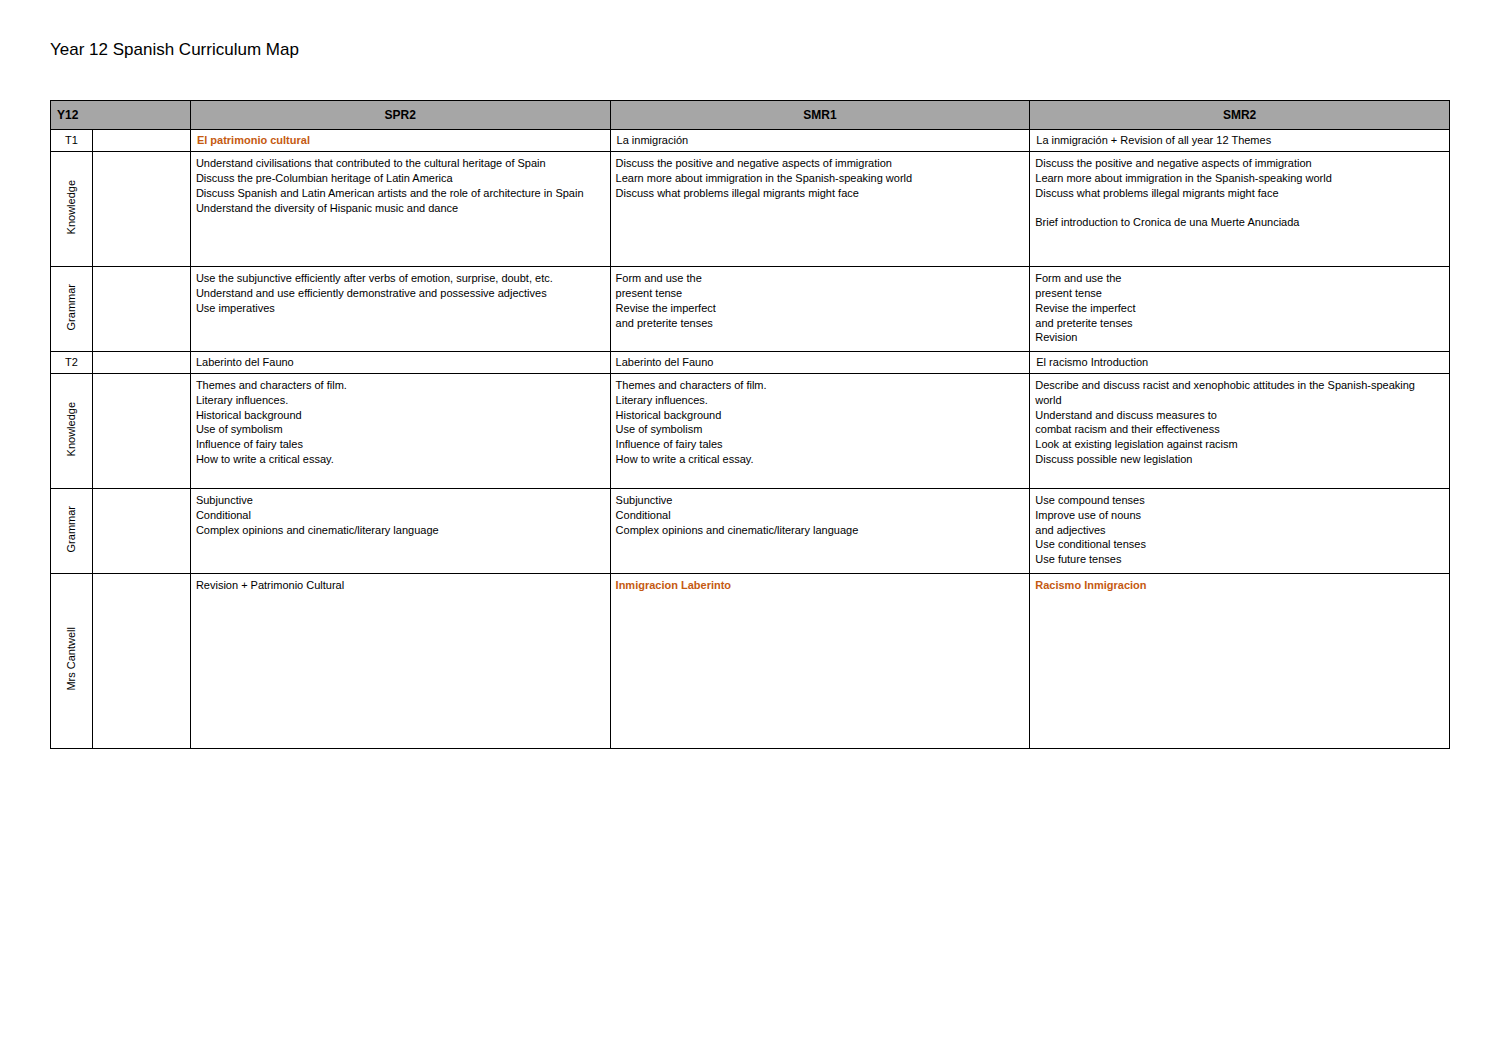Year 12 Spanish Curriculum Map
| Y12 | SPR2 | SMR1 | SMR2 |
| --- | --- | --- | --- |
| T1 | | El patrimonio cultural | La inmigración | La inmigración + Revision of all year 12 Themes |
| Knowledge | | Understand civilisations that contributed to the cultural heritage of Spain Discuss the pre-Columbian heritage of Latin America Discuss Spanish and Latin American artists and the role of architecture in Spain Understand the diversity of Hispanic music and dance | Discuss the positive and negative aspects of immigration Learn more about immigration in the Spanish-speaking world Discuss what problems illegal migrants might face | Discuss the positive and negative aspects of immigration Learn more about immigration in the Spanish-speaking world Discuss what problems illegal migrants might face Brief introduction to Cronica de una Muerte Anunciada |
| Grammar | | Use the subjunctive efficiently after verbs of emotion, surprise, doubt, etc. Understand and use efficiently demonstrative and possessive adjectives Use imperatives | Form and use the present tense Revise the imperfect and preterite tenses | Form and use the present tense Revise the imperfect and preterite tenses Revision |
| T2 | | Laberinto del Fauno | Laberinto del Fauno | El racismo Introduction |
| Knowledge | | Themes and characters of film. Literary influences. Historical background Use of symbolism Influence of fairy tales How to write a critical essay. | Themes and characters of film. Literary influences. Historical background Use of symbolism Influence of fairy tales How to write a critical essay. | Describe and discuss racist and xenophobic attitudes in the Spanish-speaking world Understand and discuss measures to combat racism and their effectiveness Look at existing legislation against racism Discuss possible new legislation |
| Grammar | | Subjunctive Conditional Complex opinions and cinematic/literary language | Subjunctive Conditional Complex opinions and cinematic/literary language | Use compound tenses Improve use of nouns and adjectives Use conditional tenses Use future tenses |
| Mrs Cantwell | | Revision + Patrimonio Cultural | Inmigracion Laberinto | Racismo Inmigracion |